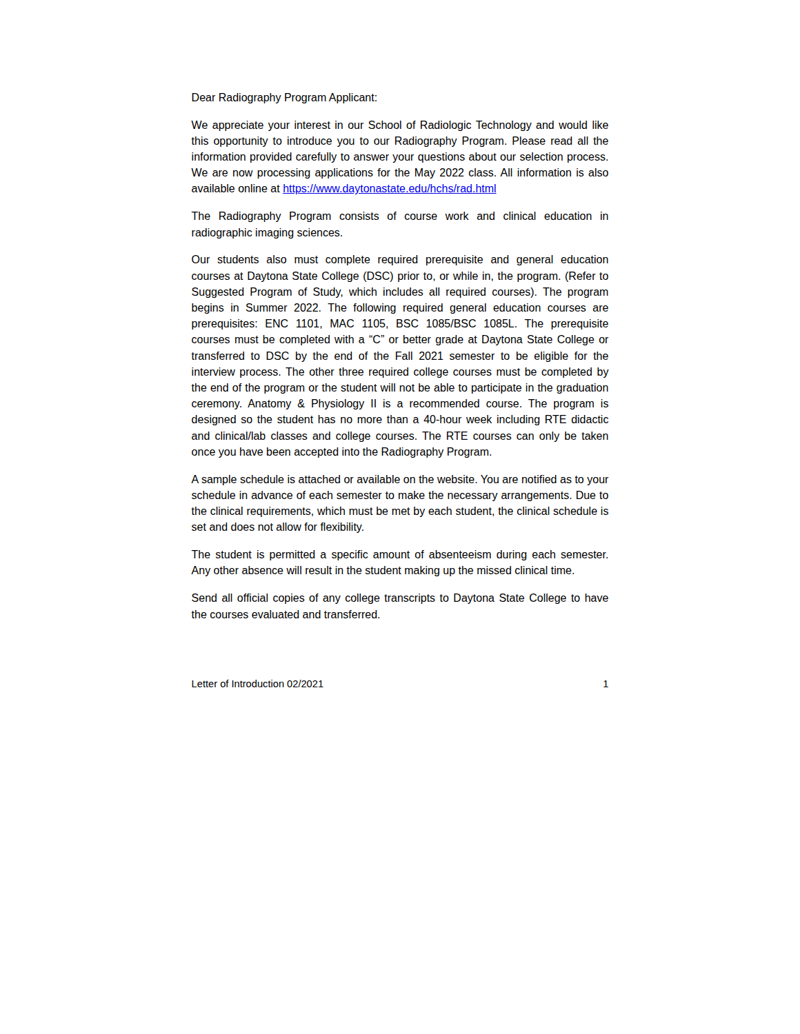Dear Radiography Program Applicant:
We appreciate your interest in our School of Radiologic Technology and would like this opportunity to introduce you to our Radiography Program. Please read all the information provided carefully to answer your questions about our selection process. We are now processing applications for the May 2022 class. All information is also available online at https://www.daytonastate.edu/hchs/rad.html
The Radiography Program consists of course work and clinical education in radiographic imaging sciences.
Our students also must complete required prerequisite and general education courses at Daytona State College (DSC) prior to, or while in, the program. (Refer to Suggested Program of Study, which includes all required courses). The program begins in Summer 2022. The following required general education courses are prerequisites: ENC 1101, MAC 1105, BSC 1085/BSC 1085L. The prerequisite courses must be completed with a “C” or better grade at Daytona State College or transferred to DSC by the end of the Fall 2021 semester to be eligible for the interview process. The other three required college courses must be completed by the end of the program or the student will not be able to participate in the graduation ceremony. Anatomy & Physiology II is a recommended course. The program is designed so the student has no more than a 40-hour week including RTE didactic and clinical/lab classes and college courses. The RTE courses can only be taken once you have been accepted into the Radiography Program.
A sample schedule is attached or available on the website. You are notified as to your schedule in advance of each semester to make the necessary arrangements. Due to the clinical requirements, which must be met by each student, the clinical schedule is set and does not allow for flexibility.
The student is permitted a specific amount of absenteeism during each semester. Any other absence will result in the student making up the missed clinical time.
Send all official copies of any college transcripts to Daytona State College to have the courses evaluated and transferred.
Letter of Introduction 02/2021 1